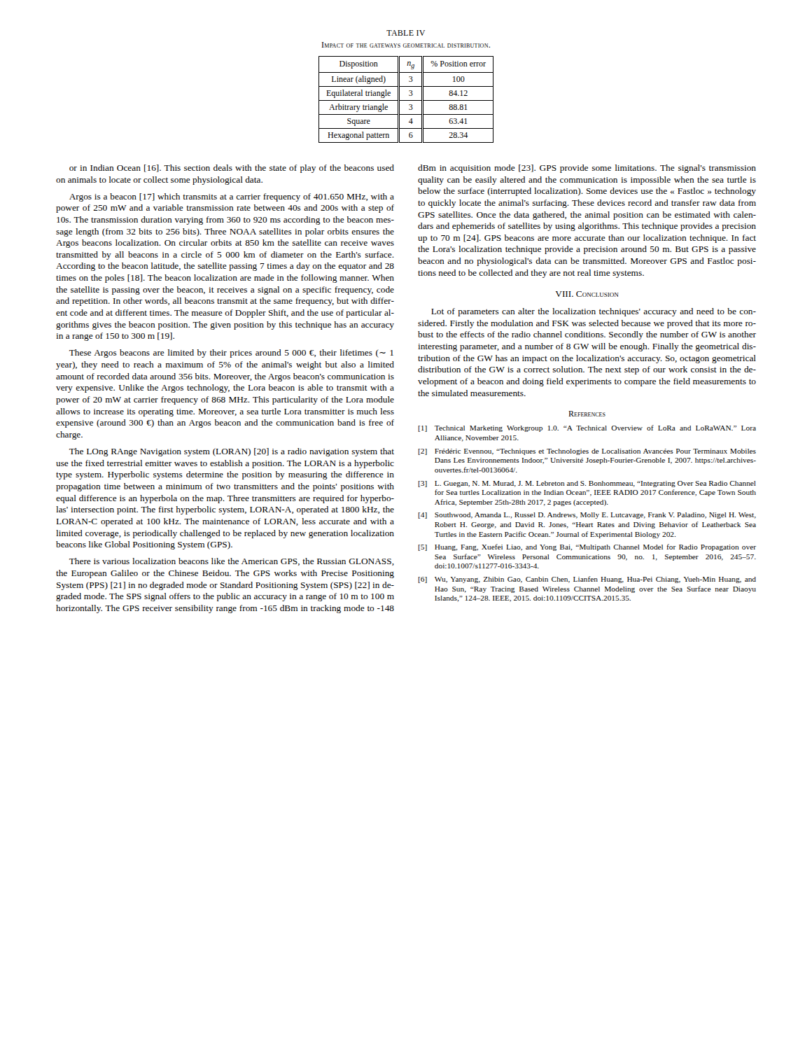TABLE IV Impact of the gateways geometrical distribution.
| Disposition | n g | % Position error |
| --- | --- | --- |
| Linear (aligned) | 3 | 100 |
| Equilateral triangle | 3 | 84.12 |
| Arbitrary triangle | 3 | 88.81 |
| Square | 4 | 63.41 |
| Hexagonal pattern | 6 | 28.34 |
or in Indian Ocean [16]. This section deals with the state of play of the beacons used on animals to locate or collect some physiological data.
Argos is a beacon [17] which transmits at a carrier frequency of 401.650 MHz, with a power of 250 mW and a variable transmission rate between 40s and 200s with a step of 10s. The transmission duration varying from 360 to 920 ms according to the beacon message length (from 32 bits to 256 bits). Three NOAA satellites in polar orbits ensures the Argos beacons localization. On circular orbits at 850 km the satellite can receive waves transmitted by all beacons in a circle of 5 000 km of diameter on the Earth's surface. According to the beacon latitude, the satellite passing 7 times a day on the equator and 28 times on the poles [18]. The beacon localization are made in the following manner. When the satellite is passing over the beacon, it receives a signal on a specific frequency, code and repetition. In other words, all beacons transmit at the same frequency, but with different code and at different times. The measure of Doppler Shift, and the use of particular algorithms gives the beacon position. The given position by this technique has an accuracy in a range of 150 to 300 m [19].
These Argos beacons are limited by their prices around 5 000 €, their lifetimes (∼ 1 year), they need to reach a maximum of 5% of the animal's weight but also a limited amount of recorded data around 356 bits. Moreover, the Argos beacon's communication is very expensive. Unlike the Argos technology, the Lora beacon is able to transmit with a power of 20 mW at carrier frequency of 868 MHz. This particularity of the Lora module allows to increase its operating time. Moreover, a sea turtle Lora transmitter is much less expensive (around 300 €) than an Argos beacon and the communication band is free of charge.
The LOng RAnge Navigation system (LORAN) [20] is a radio navigation system that use the fixed terrestrial emitter waves to establish a position. The LORAN is a hyperbolic type system. Hyperbolic systems determine the position by measuring the difference in propagation time between a minimum of two transmitters and the points' positions with equal difference is an hyperbola on the map. Three transmitters are required for hyperbolas' intersection point. The first hyperbolic system, LORAN-A, operated at 1800 kHz, the LORAN-C operated at 100 kHz. The maintenance of LORAN, less accurate and with a limited coverage, is periodically challenged to be replaced by new generation localization beacons like Global Positioning System (GPS).
There is various localization beacons like the American GPS, the Russian GLONASS, the European Galileo or the Chinese Beidou. The GPS works with Precise Positioning System (PPS) [21] in no degraded mode or Standard Positioning System (SPS) [22] in degraded mode. The SPS signal offers to the public an accuracy in a range of 10 m to 100 m horizontally. The GPS receiver sensibility range from -165 dBm in tracking mode to -148 dBm in acquisition mode [23]. GPS provide some limitations. The signal's transmission quality can be easily altered and the communication is impossible when the sea turtle is below the surface (interrupted localization). Some devices use the « Fastloc » technology to quickly locate the animal's surfacing. These devices record and transfer raw data from GPS satellites. Once the data gathered, the animal position can be estimated with calendars and ephemerids of satellites by using algorithms. This technique provides a precision up to 70 m [24]. GPS beacons are more accurate than our localization technique. In fact the Lora's localization technique provide a precision around 50 m. But GPS is a passive beacon and no physiological's data can be transmitted. Moreover GPS and Fastloc positions need to be collected and they are not real time systems.
VIII. Conclusion
Lot of parameters can alter the localization techniques' accuracy and need to be considered. Firstly the modulation and FSK was selected because we proved that its more robust to the effects of the radio channel conditions. Secondly the number of GW is another interesting parameter, and a number of 8 GW will be enough. Finally the geometrical distribution of the GW has an impact on the localization's accuracy. So, octagon geometrical distribution of the GW is a correct solution. The next step of our work consist in the development of a beacon and doing field experiments to compare the field measurements to the simulated measurements.
References
Technical Marketing Workgroup 1.0. “A Technical Overview of LoRa and LoRaWAN.” Lora Alliance, November 2015.
Frédéric Evennou, “Techniques et Technologies de Localisation Avancées Pour Terminaux Mobiles Dans Les Environnements Indoor,” Université Joseph-Fourier-Grenoble I, 2007. https://tel.archives-ouvertes.fr/tel-00136064/.
L. Guegan, N. M. Murad, J. M. Lebreton and S. Bonhommeau, “Integrating Over Sea Radio Channel for Sea turtles Localization in the Indian Ocean”, IEEE RADIO 2017 Conference, Cape Town South Africa, September 25th-28th 2017, 2 pages (accepted).
Southwood, Amanda L., Russel D. Andrews, Molly E. Lutcavage, Frank V. Paladino, Nigel H. West, Robert H. George, and David R. Jones, “Heart Rates and Diving Behavior of Leatherback Sea Turtles in the Eastern Pacific Ocean.” Journal of Experimental Biology 202.
Huang, Fang, Xuefei Liao, and Yong Bai, “Multipath Channel Model for Radio Propagation over Sea Surface” Wireless Personal Communications 90, no. 1, September 2016, 245–57. doi:10.1007/s11277-016-3343-4.
Wu, Yanyang, Zhibin Gao, Canbin Chen, Lianfen Huang, Hua-Pei Chiang, Yueh-Min Huang, and Hao Sun, “Ray Tracing Based Wireless Channel Modeling over the Sea Surface near Diaoyu Islands,” 124–28. IEEE, 2015. doi:10.1109/CCITSA.2015.35.